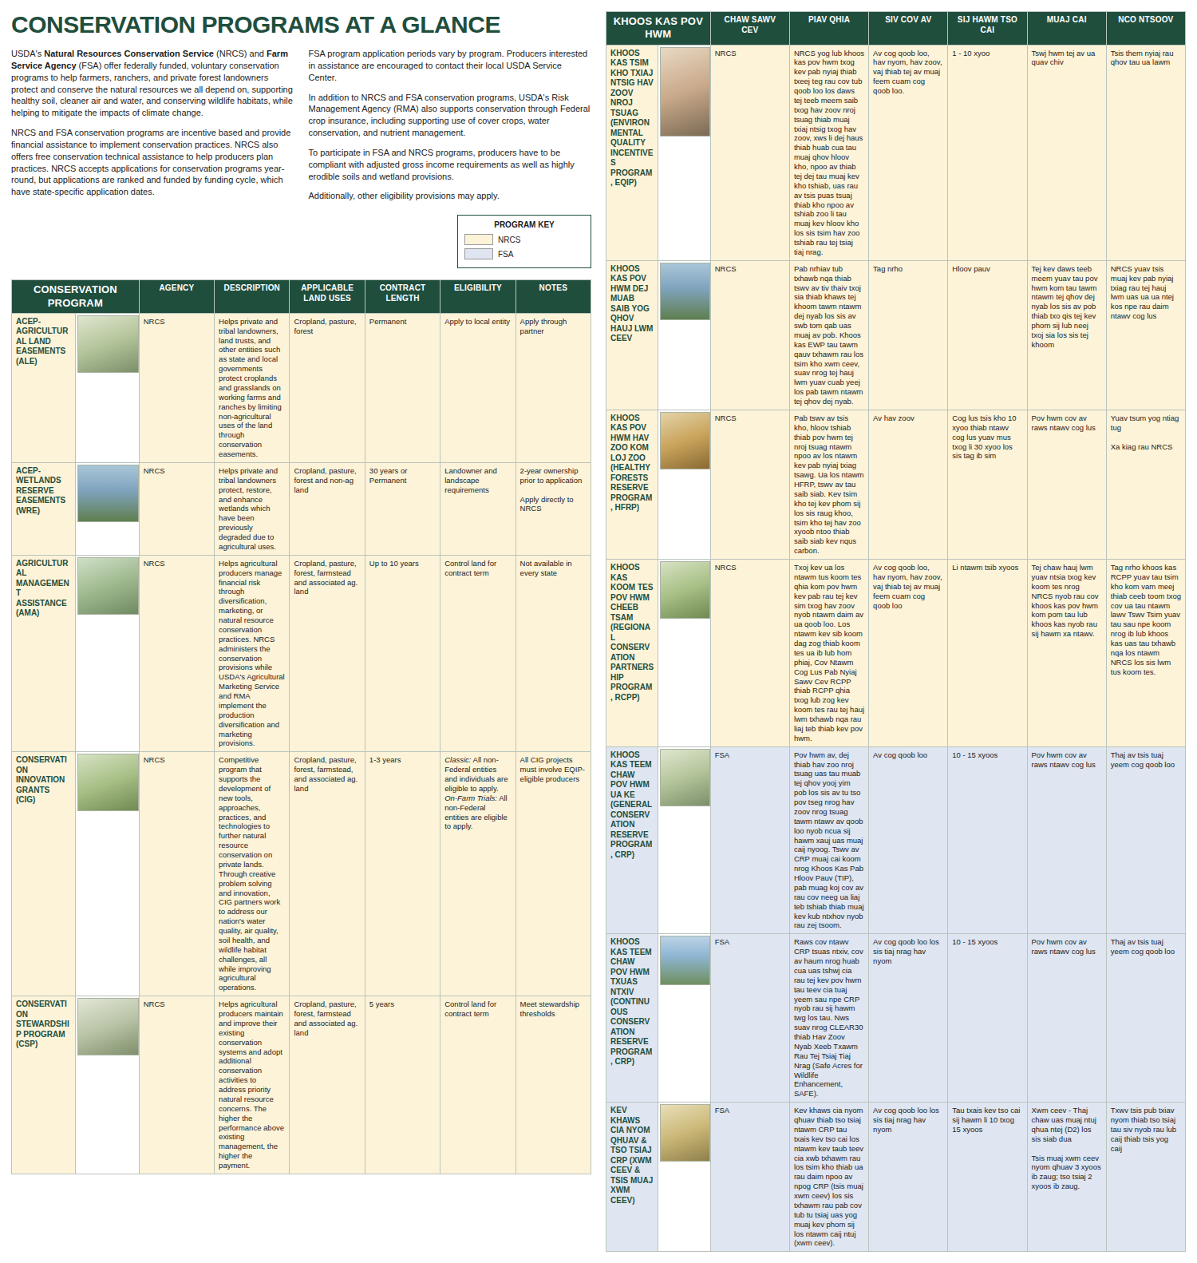CONSERVATION PROGRAMS AT A GLANCE
USDA's Natural Resources Conservation Service (NRCS) and Farm Service Agency (FSA) offer federally funded, voluntary conservation programs to help farmers, ranchers, and private forest landowners protect and conserve the natural resources we all depend on, supporting healthy soil, cleaner air and water, and conserving wildlife habitats, while helping to mitigate the impacts of climate change.
NRCS and FSA conservation programs are incentive based and provide financial assistance to implement conservation practices. NRCS also offers free conservation technical assistance to help producers plan practices. NRCS accepts applications for conservation programs year-round, but applications are ranked and funded by funding cycle, which have state-specific application dates.
FSA program application periods vary by program. Producers interested in assistance are encouraged to contact their local USDA Service Center.
In addition to NRCS and FSA conservation programs, USDA's Risk Management Agency (RMA) also supports conservation through Federal crop insurance, including supporting use of cover crops, water conservation, and nutrient management.
To participate in FSA and NRCS programs, producers have to be compliant with adjusted gross income requirements as well as highly erodible soils and wetland provisions.
Additionally, other eligibility provisions may apply.
PROGRAM KEY
NRCS
FSA
| CONSERVATION PROGRAM | AGENCY | DESCRIPTION | APPLICABLE LAND USES | CONTRACT LENGTH | ELIGIBILITY | NOTES |
| --- | --- | --- | --- | --- | --- | --- |
| ACEP-AGRICULTURAL LAND EASEMENTS (ALE) | | NRCS | Helps private and tribal landowners, land trusts, and other entities such as state and local governments protect croplands and grasslands on working farms and ranches by limiting non-agricultural uses of the land through conservation easements. | Cropland, pasture, forest | Permanent | Apply to local entity | Apply through partner |
| ACEP-WETLANDS RESERVE EASEMENTS (WRE) | | NRCS | Helps private and tribal landowners protect, restore, and enhance wetlands which have been previously degraded due to agricultural uses. | Cropland, pasture, forest and non-ag land | 30 years or Permanent | Landowner and landscape requirements | 2-year ownership prior to application Apply directly to NRCS |
| AGRICULTURAL MANAGEMENT ASSISTANCE (AMA) | | NRCS | Helps agricultural producers manage financial risk through diversification, marketing, or natural resource conservation practices. NRCS administers the conservation provisions while USDA's Agricultural Marketing Service and RMA implement the production diversification and marketing provisions. | Cropland, pasture, forest, farmstead and associated ag. land | Up to 10 years | Control land for contract term | Not available in every state |
| CONSERVATION INNOVATION GRANTS (CIG) | | NRCS | Competitive program that supports the development of new tools, approaches, practices, and technologies to further natural resource conservation on private lands. Through creative problem solving and innovation, CIG partners work to address our nation's water quality, air quality, soil health, and wildlife habitat challenges, all while improving agricultural operations. | Cropland, pasture, forest, farmstead, and associated ag. land | 1-3 years | Classic: All non-Federal entities and individuals are eligible to apply. On-Farm Trials: All non-Federal entities are eligible to apply. | All CIG projects must involve EQIP-eligible producers |
| CONSERVATION STEWARDSHIP PROGRAM (CSP) | | NRCS | Helps agricultural producers maintain and improve their existing conservation systems and adopt additional conservation activities to address priority natural resource concerns. The higher the performance above existing management, the higher the payment. | Cropland, pasture, forest, farmstead and associated ag. land | 5 years | Control land for contract term | Meet stewardship thresholds |
| KHOOS KAS POV HWM | CHAW SAWV CEV | PIAV QHIA | SIV COV AV | SIJ HAWM TSO CAI | MUAJ CAI | NCO NTSOOV |
| --- | --- | --- | --- | --- | --- | --- |
| KHOOS KAS TSIM KHO TXIAJ NTSIG HAV ZOOV NROJ TSUAG (ENVIRONMENTAL QUALITY INCENTIVES PROGRAM, EQIP) | | NRCS | NRCS yog lub khoos kas pov hwm txog kev pab nyiaj thiab txeej teg rau cov tub qoob loo los daws tej teeb meem saib txog hav zoov nroj tsuag thiab muaj txiaj ntsig txog hav zoov, xws li dej haus thiab huab cua tau muaj qhov hloov kho, npoo av thiab tej dej tau muaj kev kho tshiab, uas rau av tsis puas tsuaj thiab kho npoo av tshiab zoo li tau muaj kev hloov kho los sis tsim hav zoo tshiab rau tej tsiaj tiaj nrag. | Av cog qoob loo, hav nyom, hav zoov, vaj thiab tej av muaj feem cuam cog qoob loo. | 1 - 10 xyoo | Tswj hwm tej av ua quav chiv | Tsis them nyiaj rau qhov tau ua lawm |
| KHOOS KAS POV HWM DEJ MUAB SAIB YOG QHOV HAUJ LWM CEEV | | NRCS | Pab nrhiav tub txhawb nqa thiab tswv av tiv thaiv txoj sia thiab khaws tej khoom tawm ntawm dej nyab los sis av swb tom qab uas muaj av pob. Khoos kas EWP tau tawm qauv txhawm rau los tsim kho xwm ceev, suav nrog tej hauj lwm yuav cuab yeej los pab tawm ntawm tej qhov dej nyab. | Tag nrho | Hloov pauv | Tej kev daws teeb meem yuav tau pov hwm kom tau tawm ntawm tej qhov dej nyab los sis av pob thiab txo qis tej kev phom sij lub neej txoj sia los sis tej khoom | NRCS yuav tsis muaj kev pab nyiaj txiag rau tej hauj lwm uas ua ua ntej kos npe rau daim ntawv cog lus |
| KHOOS KAS POV HWM HAV ZOO KOM LOJ ZOO (HEALTHY FORESTS RESERVE PROGRAM, HFRP) | | NRCS | Pab tswv av tsis kho, hloov tshiab thiab pov hwm tej nroj tsuag ntawm npoo av los ntawm kev pab nyiaj txiag tsawg. Ua los ntawm HFRP, tswv av tau saib siab. Kev tsim kho tej kev phom sij los sis raug khoo, tsim kho tej hav zoo xyoob ntoo thiab saib siab kev nqus carbon. | Av hav zoov | Cog lus tsis kho 10 xyoo thiab ntawv cog lus yuav mus txog li 30 xyoo los sis tag ib sim | Pov hwm cov av raws ntawv cog lus | Yuav tsum yog ntiag tug Xa kiag rau NRCS |
| KHOOS KAS KOOM TES POV HWM CHEEB TSAM (REGIONAL CONSERVATION PARTNERSHIP PROGRAM, RCPP) | | NRCS | Txoj kev ua los ntawm tus koom tes qhia kom pov hwm kev pab rau tej kev sim txog hav zoov nyob ntawm daim av ua qoob loo. Los ntawm kev sib koom dag zog thiab koom tes ua ib lub hom phiaj, Cov Ntawm Cog Lus Pab Nyiaj Sawv Cev RCPP thiab RCPP qhia txog lub zog kev koom tes rau tej hauj lwm txhawb nqa rau liaj teb thiab kev pov hwm. | Av cog qoob loo, hav nyom, hav zoov, vaj thiab tej av muaj feem cuam cog qoob loo | Li ntawm tsib xyoos | Tej chaw hauj lwm yuav ntsia txog kev koom tes nrog NRCS nyob rau cov khoos kas pov hwm kom pom tau lub khoos kas nyob rau sij hawm xa ntawv. | Tag nrho khoos kas RCPP yuav tau tsim kho kom vam meej thiab ceeb toom txog cov ua tau ntawm lawv Tswv Tsim yuav tau sau npe koom nrog ib lub khoos kas uas tau txhawb nqa los ntawm NRCS los sis lwm tus koom tes. |
| KHOOS KAS TEEM CHAW POV HWM UA KE (GENERAL CONSERVATION RESERVE PROGRAM, CRP) | | FSA | Pov hwm av, dej thiab hav zoo nroj tsuag uas tau muab tej qhov yooj yim pob los sis av tu tso pov tseg nrog hav zoov nrog tsuag tawm ntawv av qoob loo nyob ncua sij hawm xauj uas muaj caij nyoog. Tswv av CRP muaj cai koom nrog Khoos Kas Pab Hloov Pauv (TIP), pab muag koj cov av rau cov neeg ua liaj teb tshiab thiab muaj kev kub ntxhov nyob rau zej tsoom. | Av cog qoob loo | 10 - 15 xyoos | Pov hwm cov av raws ntawv cog lus | Thaj av tsis tuaj yeem cog qoob loo |
| KHOOS KAS TEEM CHAW POV HWM TXUAS NTXIV (CONTINUOUS CONSERVATION RESERVE PROGRAM, CRP) | | FSA | Raws cov ntawv CRP tsuas ntxiv, cov av haum nrog huab cua uas tshwj cia rau tej kev pov hwm tau teev cia tuaj yeem sau npe CRP nyob rau sij hawm twg los tau. Nws suav nrog CLEAR30 thiab Hav Zoov Nyab Xeeb Txawm Rau Tej Tsiaj Tiaj Nrag (Safe Acres for Wildlife Enhancement, SAFE). | Av cog qoob loo los sis tiaj nrag hav nyom | 10 - 15 xyoos | Pov hwm cov av raws ntawv cog lus | Thaj av tsis tuaj yeem cog qoob loo |
| KEV KHAWS CIA NYOM QHUAV & TSO TSIAJ CRP (XWM CEEV & TSIS MUAJ XWM CEEV) | | FSA | Kev khaws cia nyom qhuav thiab tso tsiaj ntawm CRP tau txais kev tso cai los ntawm kev taub teev cia xwb txhawm rau los tsim kho thiab ua rau daim npoo av npog CRP (tsis muaj xwm ceev) los sis txhawm rau pab cov tub tu tsiaj uas yog muaj kev phom sij los ntawm caij ntuj (xwm ceev). | Av cog qoob loo los sis tiaj nrag hav nyom | Tau txais kev tso cai sij hawm li 10 txog 15 xyoos | Xwm ceev - Thaj chaw uas muaj ntuj qhua ntej (D2) los sis siab dua Tsis muaj xwm ceev nyom qhuav 3 xyoos ib zaug; tso tsiaj 2 xyoos ib zaug. | Txwv tsis pub txiav nyom thiab tso tsiaj tau siv nyob rau lub caij thiab tsis yog caij |